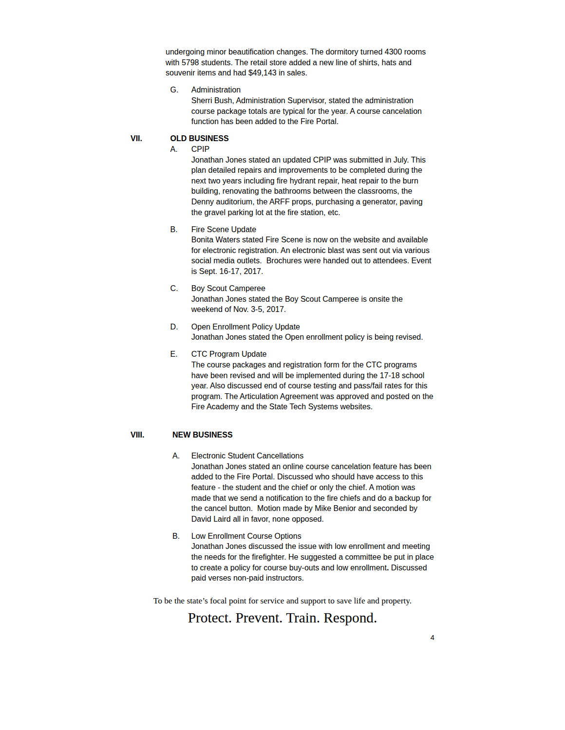undergoing minor beautification changes. The dormitory turned 4300 rooms with 5798 students. The retail store added a new line of shirts, hats and souvenir items and had $49,143 in sales.
| | G. | Administration Sherri Bush, Administration Supervisor, stated the administration course package totals are typical for the year. A course cancelation function has been added to the Fire Portal. |
| VII. | OLD BUSINESS |
| | A. | CPIP Jonathan Jones stated an updated CPIP was submitted in July. This plan detailed repairs and improvements to be completed during the next two years including fire hydrant repair, heat repair to the burn building, renovating the bathrooms between the classrooms, the Denny auditorium, the ARFF props, purchasing a generator, paving the gravel parking lot at the fire station, etc. |
| | B. | Fire Scene Update Bonita Waters stated Fire Scene is now on the website and available for electronic registration. An electronic blast was sent out via various social media outlets. Brochures were handed out to attendees. Event is Sept. 16-17, 2017. |
| | C. | Boy Scout Camperee Jonathan Jones stated the Boy Scout Camperee is onsite the weekend of Nov. 3-5, 2017. |
| | D. | Open Enrollment Policy Update Jonathan Jones stated the Open enrollment policy is being revised. |
| | E. | CTC Program Update The course packages and registration form for the CTC programs have been revised and will be implemented during the 17-18 school year. Also discussed end of course testing and pass/fail rates for this program. The Articulation Agreement was approved and posted on the Fire Academy and the State Tech Systems websites. |
| VIII. | NEW BUSINESS |
| | A. | Electronic Student Cancellations Jonathan Jones stated an online course cancelation feature has been added to the Fire Portal. Discussed who should have access to this feature - the student and the chief or only the chief. A motion was made that we send a notification to the fire chiefs and do a backup for the cancel button. Motion made by Mike Benior and seconded by David Laird all in favor, none opposed. |
| | B. | Low Enrollment Course Options Jonathan Jones discussed the issue with low enrollment and meeting the needs for the firefighter. He suggested a committee be put in place to create a policy for course buy-outs and low enrollment . Discussed paid verses non-paid instructors. |
To be the state’s focal point for service and support to save life and property.
Protect. Prevent. Train. Respond.
4